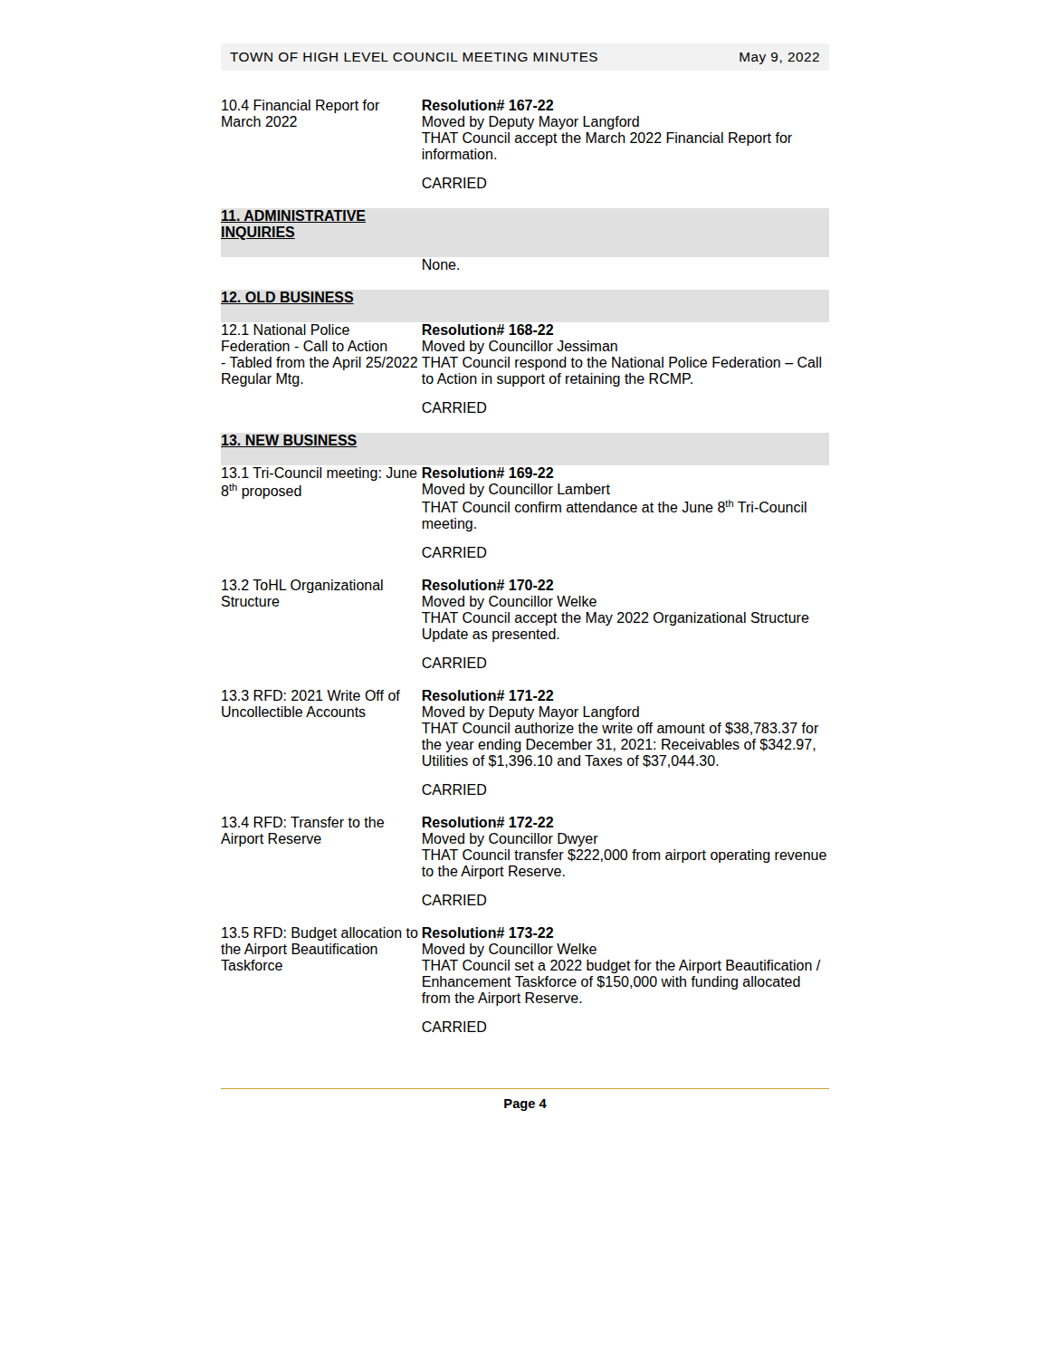TOWN OF HIGH LEVEL COUNCIL MEETING MINUTES May 9, 2022
| 10.4 Financial Report for March 2022 | Resolution# 167-22 Moved by Deputy Mayor Langford THAT Council accept the March 2022 Financial Report for information. CARRIED |
| 11. ADMINISTRATIVE INQUIRIES | |
| | None. |
| 12. OLD BUSINESS | |
| 12.1 National Police Federation - Call to Action - Tabled from the April 25/2022 Regular Mtg. | Resolution# 168-22 Moved by Councillor Jessiman THAT Council respond to the National Police Federation – Call to Action in support of retaining the RCMP. CARRIED |
| 13. NEW BUSINESS | |
| 13.1 Tri-Council meeting: June 8 th proposed | Resolution# 169-22 Moved by Councillor Lambert THAT Council confirm attendance at the June 8 th Tri-Council meeting. CARRIED |
| 13.2 ToHL Organizational Structure | Resolution# 170-22 Moved by Councillor Welke THAT Council accept the May 2022 Organizational Structure Update as presented. CARRIED |
| 13.3 RFD: 2021 Write Off of Uncollectible Accounts | Resolution# 171-22 Moved by Deputy Mayor Langford THAT Council authorize the write off amount of $38,783.37 for the year ending December 31, 2021: Receivables of $342.97, Utilities of $1,396.10 and Taxes of $37,044.30. CARRIED |
| 13.4 RFD: Transfer to the Airport Reserve | Resolution# 172-22 Moved by Councillor Dwyer THAT Council transfer $222,000 from airport operating revenue to the Airport Reserve. CARRIED |
| 13.5 RFD: Budget allocation to the Airport Beautification Taskforce | Resolution# 173-22 Moved by Councillor Welke THAT Council set a 2022 budget for the Airport Beautification / Enhancement Taskforce of $150,000 with funding allocated from the Airport Reserve. CARRIED |
Page 4